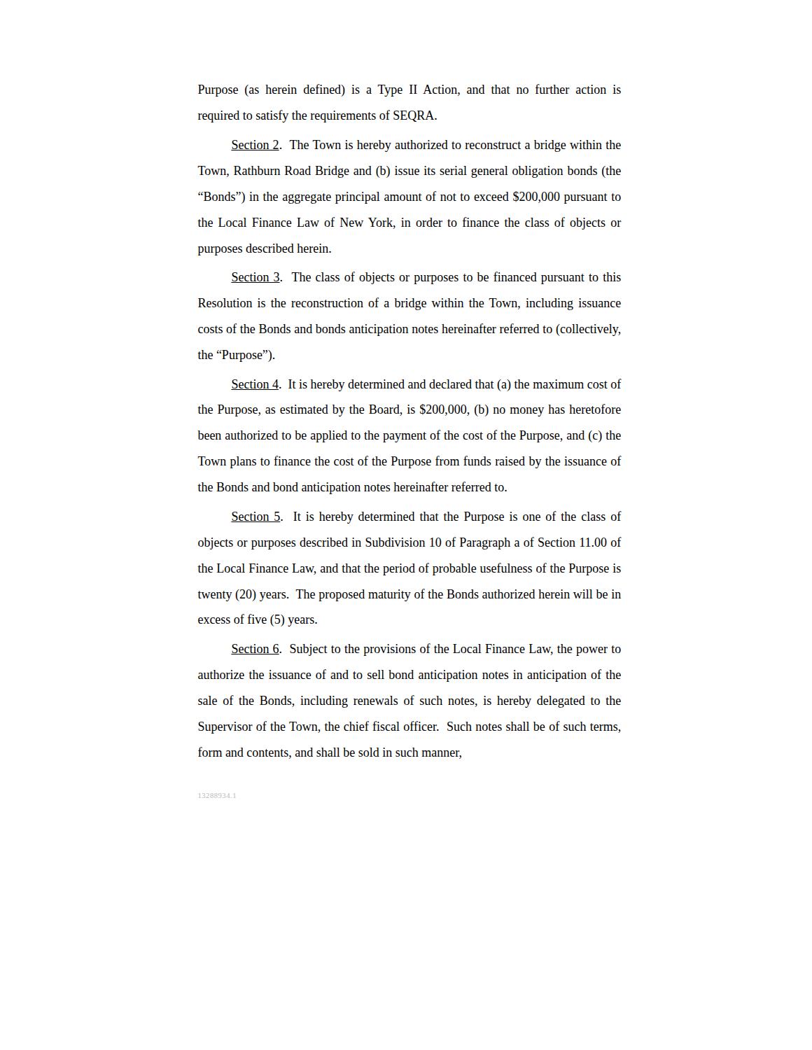Purpose (as herein defined) is a Type II Action, and that no further action is required to satisfy the requirements of SEQRA.
Section 2. The Town is hereby authorized to reconstruct a bridge within the Town, Rathburn Road Bridge and (b) issue its serial general obligation bonds (the “Bonds”) in the aggregate principal amount of not to exceed $200,000 pursuant to the Local Finance Law of New York, in order to finance the class of objects or purposes described herein.
Section 3. The class of objects or purposes to be financed pursuant to this Resolution is the reconstruction of a bridge within the Town, including issuance costs of the Bonds and bonds anticipation notes hereinafter referred to (collectively, the “Purpose”).
Section 4. It is hereby determined and declared that (a) the maximum cost of the Purpose, as estimated by the Board, is $200,000, (b) no money has heretofore been authorized to be applied to the payment of the cost of the Purpose, and (c) the Town plans to finance the cost of the Purpose from funds raised by the issuance of the Bonds and bond anticipation notes hereinafter referred to.
Section 5. It is hereby determined that the Purpose is one of the class of objects or purposes described in Subdivision 10 of Paragraph a of Section 11.00 of the Local Finance Law, and that the period of probable usefulness of the Purpose is twenty (20) years. The proposed maturity of the Bonds authorized herein will be in excess of five (5) years.
Section 6. Subject to the provisions of the Local Finance Law, the power to authorize the issuance of and to sell bond anticipation notes in anticipation of the sale of the Bonds, including renewals of such notes, is hereby delegated to the Supervisor of the Town, the chief fiscal officer. Such notes shall be of such terms, form and contents, and shall be sold in such manner,
13288934.1